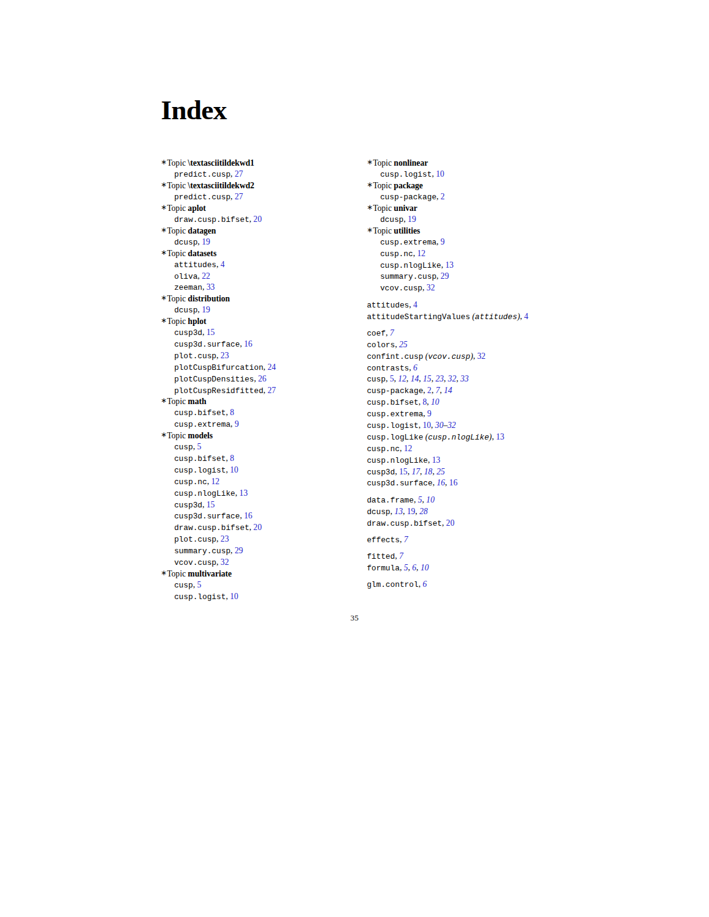Index
∗Topic \textasciitildekwd1
predict.cusp, 27
∗Topic \textasciitildekwd2
predict.cusp, 27
∗Topic aplot
draw.cusp.bifset, 20
∗Topic datagen
dcusp, 19
∗Topic datasets
attitudes, 4
oliva, 22
zeeman, 33
∗Topic distribution
dcusp, 19
∗Topic hplot
cusp3d, 15
cusp3d.surface, 16
plot.cusp, 23
plotCuspBifurcation, 24
plotCuspDensities, 26
plotCuspResidfitted, 27
∗Topic math
cusp.bifset, 8
cusp.extrema, 9
∗Topic models
cusp, 5
cusp.bifset, 8
cusp.logist, 10
cusp.nc, 12
cusp.nlogLike, 13
cusp3d, 15
cusp3d.surface, 16
draw.cusp.bifset, 20
plot.cusp, 23
summary.cusp, 29
vcov.cusp, 32
∗Topic multivariate
cusp, 5
cusp.logist, 10
∗Topic nonlinear
cusp.logist, 10
∗Topic package
cusp-package, 2
∗Topic univar
dcusp, 19
∗Topic utilities
cusp.extrema, 9
cusp.nc, 12
cusp.nlogLike, 13
summary.cusp, 29
vcov.cusp, 32
attitudes, 4
attitudeStartingValues (attitudes), 4
coef, 7
colors, 25
confint.cusp (vcov.cusp), 32
contrasts, 6
cusp, 5, 12, 14, 15, 23, 32, 33
cusp-package, 2, 7, 14
cusp.bifset, 8, 10
cusp.extrema, 9
cusp.logist, 10, 30–32
cusp.logLike (cusp.nlogLike), 13
cusp.nc, 12
cusp.nlogLike, 13
cusp3d, 15, 17, 18, 25
cusp3d.surface, 16, 16
data.frame, 5, 10
dcusp, 13, 19, 28
draw.cusp.bifset, 20
effects, 7
fitted, 7
formula, 5, 6, 10
glm.control, 6
35